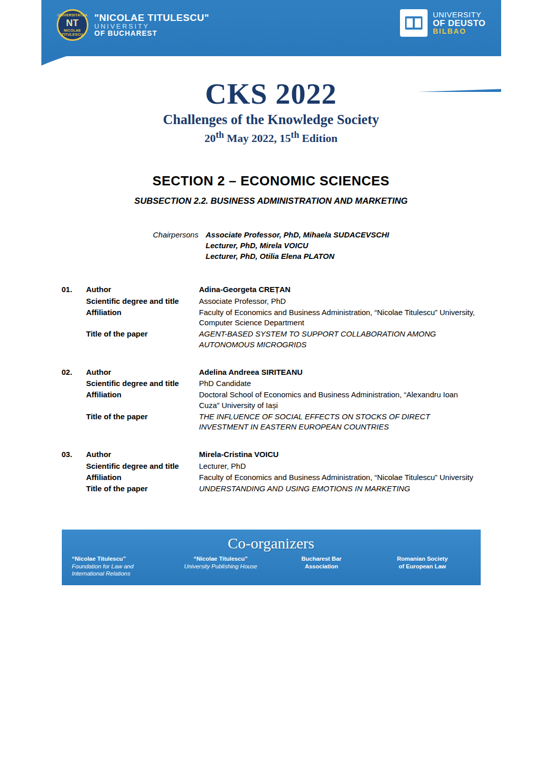UNIVERSITATEA NT NICOLAE TITULESCU
"NICOLAE TITULESCU"
UNIVERSITY
OF BUCHAREST
UNIVERSITY
OF DEUSTO
BILBAO
CKS 2022
Challenges of the Knowledge Society
20th May 2022, 15th Edition
SECTION 2 – ECONOMIC SCIENCES
SUBSECTION 2.2. BUSINESS ADMINISTRATION AND MARKETING
| Chairpersons | Associate Professor, PhD, Mihaela SUDACEVSCHI |
| | Lecturer, PhD, Mirela VOICU |
| | Lecturer, PhD, Otilia Elena PLATON |
01.
Author
Adina-Georgeta CREȚAN
Scientific degree and title
Associate Professor, PhD
Affiliation
Faculty of Economics and Business Administration, “Nicolae Titulescu” University, Computer Science Department
Title of the paper
AGENT-BASED SYSTEM TO SUPPORT COLLABORATION AMONG AUTONOMOUS MICROGRIDS
02.
Author
Adelina Andreea SIRITEANU
Scientific degree and title
PhD Candidate
Affiliation
Doctoral School of Economics and Business Administration, “Alexandru Ioan Cuza” University of Iași
Title of the paper
THE INFLUENCE OF SOCIAL EFFECTS ON STOCKS OF DIRECT INVESTMENT IN EASTERN EUROPEAN COUNTRIES
03.
Author
Mirela-Cristina VOICU
Scientific degree and title
Lecturer, PhD
Affiliation
Faculty of Economics and Business Administration, “Nicolae Titulescu” University
Title of the paper
UNDERSTANDING AND USING EMOTIONS IN MARKETING
Co-organizers
“Nicolae Titulescu”
Foundation for Law and
International Relations
“Nicolae Titulescu”
University Publishing House
Bucharest Bar
Association
Romanian Society
of European Law